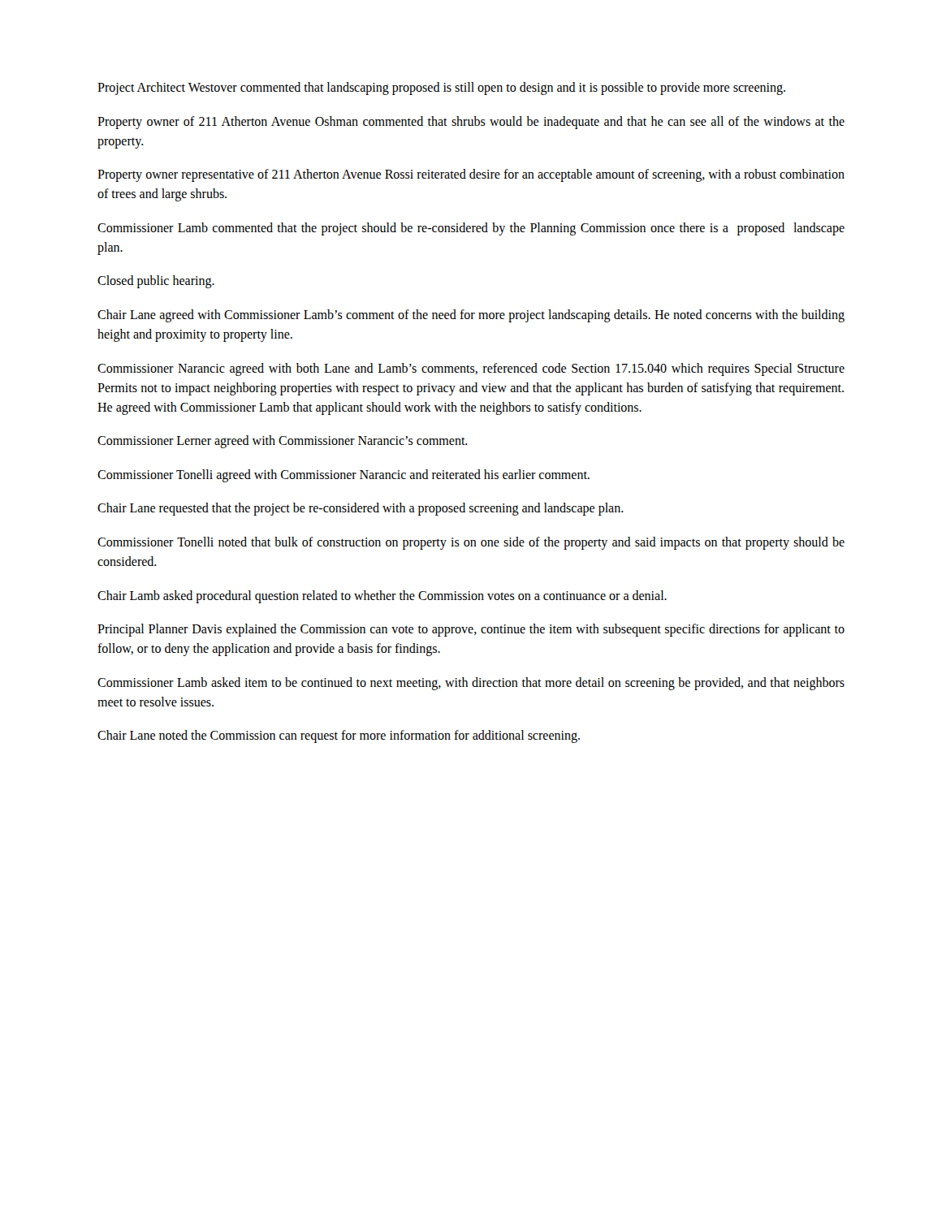Project Architect Westover commented that landscaping proposed is still open to design and it is possible to provide more screening.
Property owner of 211 Atherton Avenue Oshman commented that shrubs would be inadequate and that he can see all of the windows at the property.
Property owner representative of 211 Atherton Avenue Rossi reiterated desire for an acceptable amount of screening, with a robust combination of trees and large shrubs.
Commissioner Lamb commented that the project should be re-considered by the Planning Commission once there is a proposed landscape plan.
Closed public hearing.
Chair Lane agreed with Commissioner Lamb’s comment of the need for more project landscaping details. He noted concerns with the building height and proximity to property line.
Commissioner Narancic agreed with both Lane and Lamb’s comments, referenced code Section 17.15.040 which requires Special Structure Permits not to impact neighboring properties with respect to privacy and view and that the applicant has burden of satisfying that requirement. He agreed with Commissioner Lamb that applicant should work with the neighbors to satisfy conditions.
Commissioner Lerner agreed with Commissioner Narancic’s comment.
Commissioner Tonelli agreed with Commissioner Narancic and reiterated his earlier comment.
Chair Lane requested that the project be re-considered with a proposed screening and landscape plan.
Commissioner Tonelli noted that bulk of construction on property is on one side of the property and said impacts on that property should be considered.
Chair Lamb asked procedural question related to whether the Commission votes on a continuance or a denial.
Principal Planner Davis explained the Commission can vote to approve, continue the item with subsequent specific directions for applicant to follow, or to deny the application and provide a basis for findings.
Commissioner Lamb asked item to be continued to next meeting, with direction that more detail on screening be provided, and that neighbors meet to resolve issues.
Chair Lane noted the Commission can request for more information for additional screening.